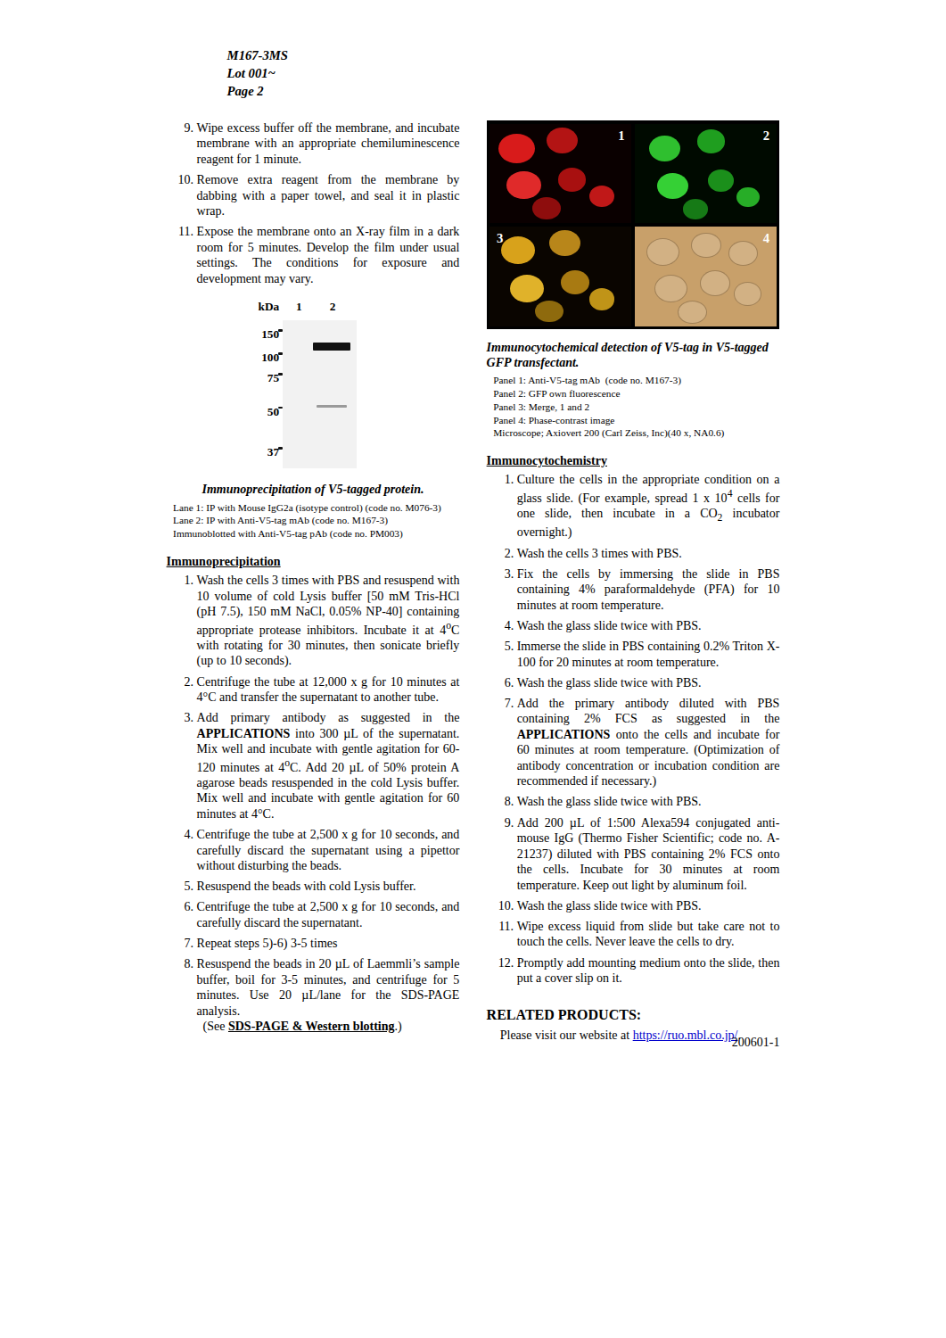M167-3MS
Lot 001~
Page 2
Wipe excess buffer off the membrane, and incubate membrane with an appropriate chemiluminescence reagent for 1 minute.
Remove extra reagent from the membrane by dabbing with a paper towel, and seal it in plastic wrap.
Expose the membrane onto an X-ray film in a dark room for 5 minutes. Develop the film under usual settings. The conditions for exposure and development may vary.
kDa
150
100
75
50
37
1
2
Immunoprecipitation of V5-tagged protein.
Lane 1: IP with Mouse IgG2a (isotype control) (code no. M076-3)
Lane 2: IP with Anti-V5-tag mAb (code no. M167-3)
Immunoblotted with Anti-V5-tag pAb (code no. PM003)
Immunoprecipitation
Wash the cells 3 times with PBS and resuspend with 10 volume of cold Lysis buffer [50 mM Tris-HCl (pH 7.5), 150 mM NaCl, 0.05% NP-40] containing appropriate protease inhibitors. Incubate it at 4oC with rotating for 30 minutes, then sonicate briefly (up to 10 seconds).
Centrifuge the tube at 12,000 x g for 10 minutes at 4°C and transfer the supernatant to another tube.
Add primary antibody as suggested in the APPLICATIONS into 300 µL of the supernatant. Mix well and incubate with gentle agitation for 60-120 minutes at 4oC. Add 20 µL of 50% protein A agarose beads resuspended in the cold Lysis buffer. Mix well and incubate with gentle agitation for 60 minutes at 4°C.
Centrifuge the tube at 2,500 x g for 10 seconds, and carefully discard the supernatant using a pipettor without disturbing the beads.
Resuspend the beads with cold Lysis buffer.
Centrifuge the tube at 2,500 x g for 10 seconds, and carefully discard the supernatant.
Repeat steps 5)-6) 3-5 times
Resuspend the beads in 20 µL of Laemmli’s sample buffer, boil for 3-5 minutes, and centrifuge for 5 minutes. Use 20 µL/lane for the SDS-PAGE analysis.
(See SDS-PAGE & Western blotting.)
1
2
3
4
Immunocytochemical detection of V5-tag in V5-tagged GFP transfectant.
Panel 1: Anti-V5-tag mAb (code no. M167-3)
Panel 2: GFP own fluorescence
Panel 3: Merge, 1 and 2
Panel 4: Phase-contrast image
Microscope; Axiovert 200 (Carl Zeiss, Inc)(40 x, NA0.6)
Immunocytochemistry
Culture the cells in the appropriate condition on a glass slide. (For example, spread 1 x 104 cells for one slide, then incubate in a CO2 incubator overnight.)
Wash the cells 3 times with PBS.
Fix the cells by immersing the slide in PBS containing 4% paraformaldehyde (PFA) for 10 minutes at room temperature.
Wash the glass slide twice with PBS.
Immerse the slide in PBS containing 0.2% Triton X-100 for 20 minutes at room temperature.
Wash the glass slide twice with PBS.
Add the primary antibody diluted with PBS containing 2% FCS as suggested in the APPLICATIONS onto the cells and incubate for 60 minutes at room temperature. (Optimization of antibody concentration or incubation condition are recommended if necessary.)
Wash the glass slide twice with PBS.
Add 200 µL of 1:500 Alexa594 conjugated anti-mouse IgG (Thermo Fisher Scientific; code no. A-21237) diluted with PBS containing 2% FCS onto the cells. Incubate for 30 minutes at room temperature. Keep out light by aluminum foil.
Wash the glass slide twice with PBS.
Wipe excess liquid from slide but take care not to touch the cells. Never leave the cells to dry.
Promptly add mounting medium onto the slide, then put a cover slip on it.
RELATED PRODUCTS:
Please visit our website at https://ruo.mbl.co.jp/.
200601-1